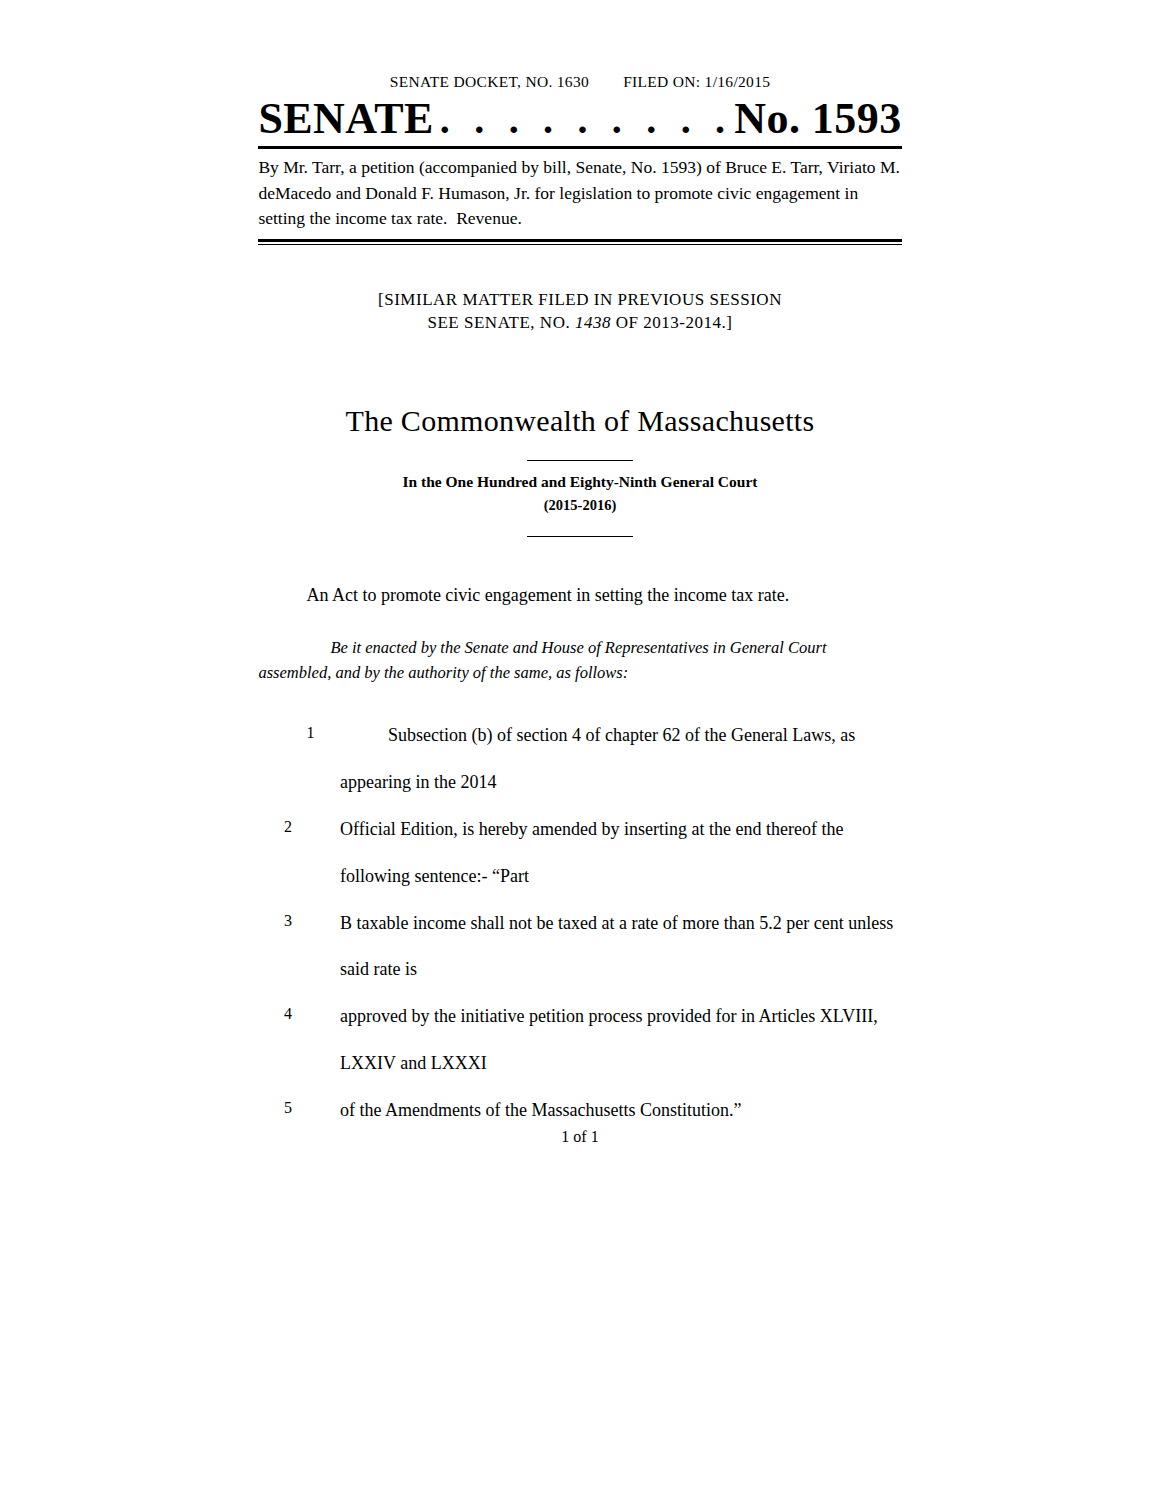SENATE DOCKET, NO. 1630 FILED ON: 1/16/2015
SENATE . . . . . . . . . . . . . . . No. 1593
By Mr. Tarr, a petition (accompanied by bill, Senate, No. 1593) of Bruce E. Tarr, Viriato M. deMacedo and Donald F. Humason, Jr. for legislation to promote civic engagement in setting the income tax rate. Revenue.
[SIMILAR MATTER FILED IN PREVIOUS SESSION
SEE SENATE, NO. 1438 OF 2013-2014.]
The Commonwealth of Massachusetts
In the One Hundred and Eighty-Ninth General Court
(2015-2016)
An Act to promote civic engagement in setting the income tax rate.
Be it enacted by the Senate and House of Representatives in General Court assembled, and by the authority of the same, as follows:
Subsection (b) of section 4 of chapter 62 of the General Laws, as appearing in the 2014
Official Edition, is hereby amended by inserting at the end thereof the following sentence:- “Part
B taxable income shall not be taxed at a rate of more than 5.2 per cent unless said rate is
approved by the initiative petition process provided for in Articles XLVIII, LXXIV and LXXXI
of the Amendments of the Massachusetts Constitution.”
1 of 1